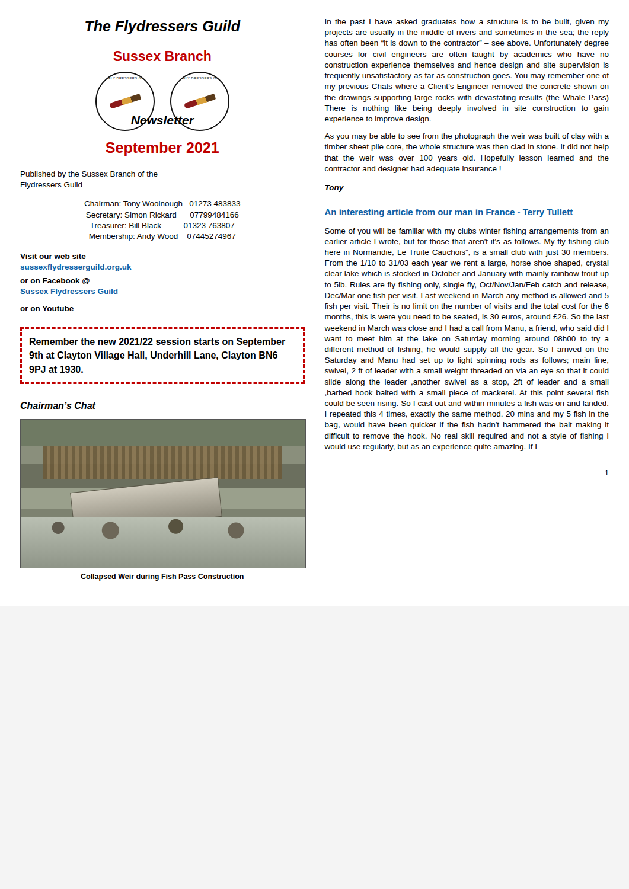The Flydressers Guild
Sussex Branch
Newsletter
September 2021
Published by the Sussex Branch of the
Flydressers Guild
Chairman: Tony Woolnough 01273 483833
Secretary: Simon Rickard 07799484166
Treasurer: Bill Black 01323 763807
Membership: Andy Wood 07445274967
Visit our web site
sussexflydresserguild.org.uk
or on Facebook @
Sussex Flydressers Guild
or on Youtube
Remember the new 2021/22 session starts on September 9th at Clayton Village Hall, Underhill Lane, Clayton BN6 9PJ at 1930.
Chairman’s Chat
Collapsed Weir during Fish Pass Construction
In the past I have asked graduates how a structure is to be built, given my projects are usually in the middle of rivers and sometimes in the sea; the reply has often been “it is down to the contractor” – see above. Unfortunately degree courses for civil engineers are often taught by academics who have no construction experience themselves and hence design and site supervision is frequently unsatisfactory as far as construction goes. You may remember one of my previous Chats where a Client’s Engineer removed the concrete shown on the drawings supporting large rocks with devastating results (the Whale Pass) There is nothing like being deeply involved in site construction to gain experience to improve design.
As you may be able to see from the photograph the weir was built of clay with a timber sheet pile core, the whole structure was then clad in stone. It did not help that the weir was over 100 years old. Hopefully lesson learned and the contractor and designer had adequate insurance !
Tony
An interesting article from our man in France - Terry Tullett
Some of you will be familiar with my clubs winter fishing arrangements from an earlier article I wrote, but for those that aren't it's as follows. My fly fishing club here in Normandie, Le Truite Cauchois”, is a small club with just 30 members. From the 1/10 to 31/03 each year we rent a large, horse shoe shaped, crystal clear lake which is stocked in October and January with mainly rainbow trout up to 5lb. Rules are fly fishing only, single fly, Oct/Nov/Jan/Feb catch and release, Dec/Mar one fish per visit. Last weekend in March any method is allowed and 5 fish per visit. Their is no limit on the number of visits and the total cost for the 6 months, this is were you need to be seated, is 30 euros, around £26. So the last weekend in March was close and I had a call from Manu, a friend, who said did I want to meet him at the lake on Saturday morning around 08h00 to try a different method of fishing, he would supply all the gear. So I arrived on the Saturday and Manu had set up to light spinning rods as follows; main line, swivel, 2 ft of leader with a small weight threaded on via an eye so that it could slide along the leader ,another swivel as a stop, 2ft of leader and a small ,barbed hook baited with a small piece of mackerel. At this point several fish could be seen rising. So I cast out and within minutes a fish was on and landed. I repeated this 4 times, exactly the same method. 20 mins and my 5 fish in the bag, would have been quicker if the fish hadn't hammered the bait making it difficult to remove the hook. No real skill required and not a style of fishing I would use regularly, but as an experience quite amazing. If I
1